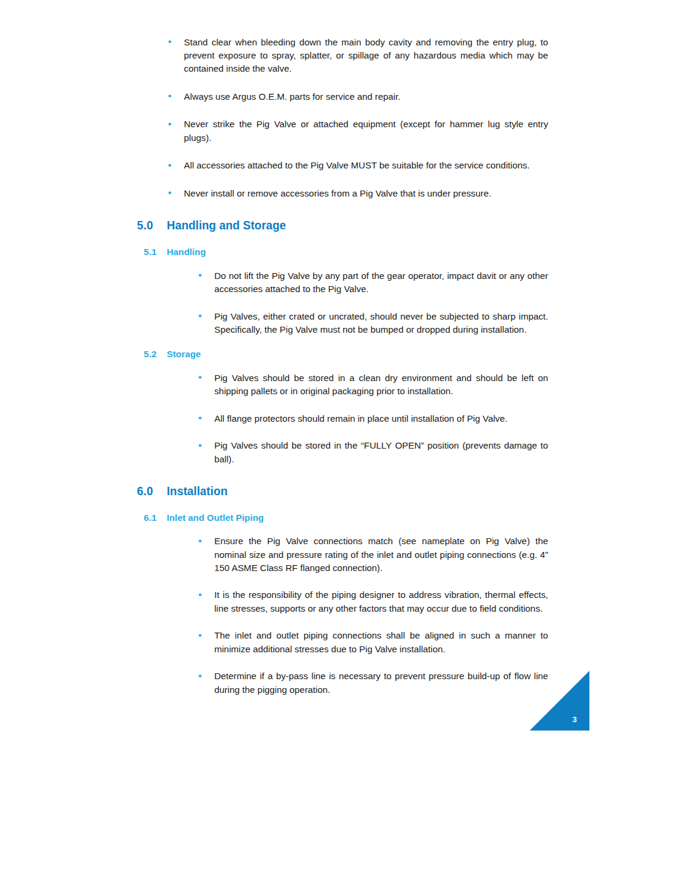Stand clear when bleeding down the main body cavity and removing the entry plug, to prevent exposure to spray, splatter, or spillage of any hazardous media which may be contained inside the valve.
Always use Argus O.E.M. parts for service and repair.
Never strike the Pig Valve or attached equipment (except for hammer lug style entry plugs).
All accessories attached to the Pig Valve MUST be suitable for the service conditions.
Never install or remove accessories from a Pig Valve that is under pressure.
5.0 Handling and Storage
5.1 Handling
Do not lift the Pig Valve by any part of the gear operator, impact davit or any other accessories attached to the Pig Valve.
Pig Valves, either crated or uncrated, should never be subjected to sharp impact. Specifically, the Pig Valve must not be bumped or dropped during installation.
5.2 Storage
Pig Valves should be stored in a clean dry environment and should be left on shipping pallets or in original packaging prior to installation.
All flange protectors should remain in place until installation of Pig Valve.
Pig Valves should be stored in the “FULLY OPEN” position (prevents damage to ball).
6.0 Installation
6.1 Inlet and Outlet Piping
Ensure the Pig Valve connections match (see nameplate on Pig Valve) the nominal size and pressure rating of the inlet and outlet piping connections (e.g. 4” 150 ASME Class RF flanged connection).
It is the responsibility of the piping designer to address vibration, thermal effects, line stresses, supports or any other factors that may occur due to field conditions.
The inlet and outlet piping connections shall be aligned in such a manner to minimize additional stresses due to Pig Valve installation.
Determine if a by-pass line is necessary to prevent pressure build-up of flow line during the pigging operation.
3